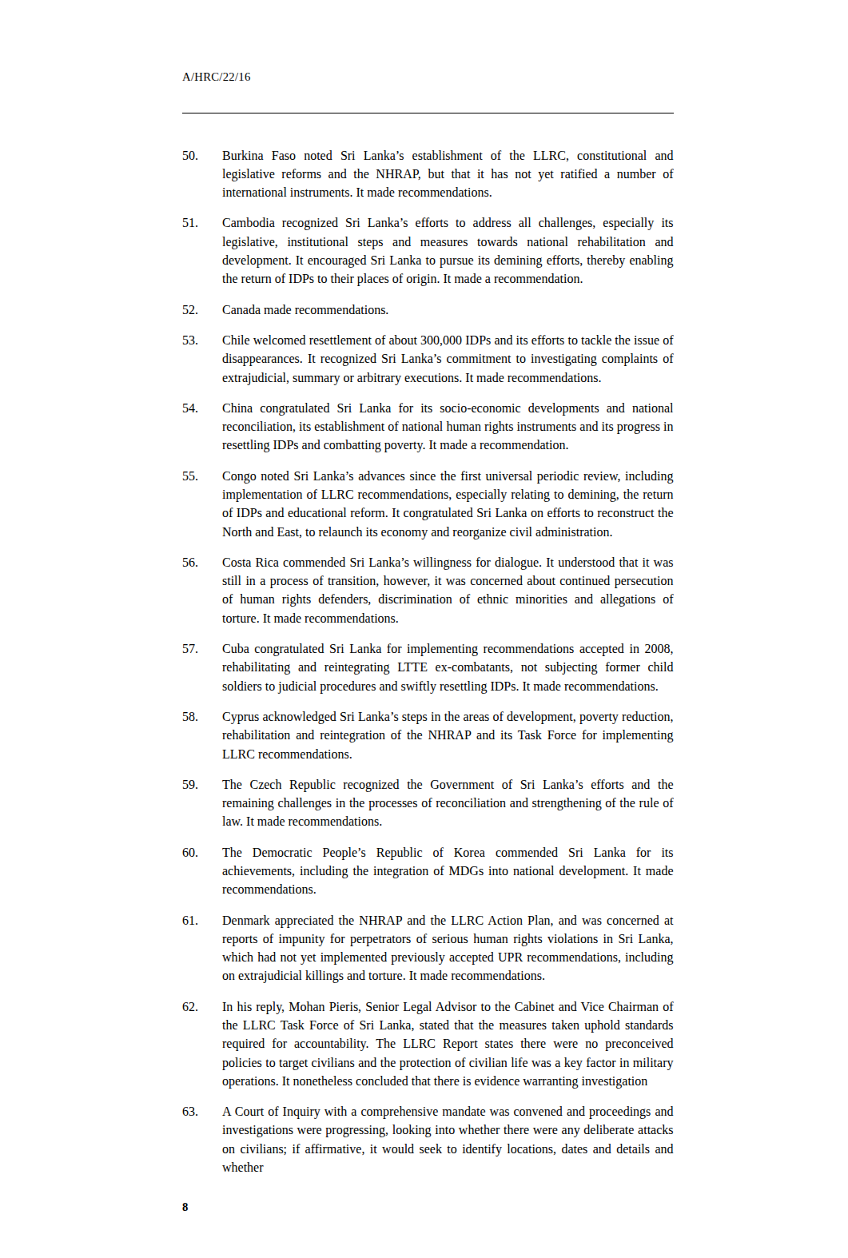A/HRC/22/16
50. Burkina Faso noted Sri Lanka’s establishment of the LLRC, constitutional and legislative reforms and the NHRAP, but that it has not yet ratified a number of international instruments. It made recommendations.
51. Cambodia recognized Sri Lanka’s efforts to address all challenges, especially its legislative, institutional steps and measures towards national rehabilitation and development. It encouraged Sri Lanka to pursue its demining efforts, thereby enabling the return of IDPs to their places of origin. It made a recommendation.
52. Canada made recommendations.
53. Chile welcomed resettlement of about 300,000 IDPs and its efforts to tackle the issue of disappearances. It recognized Sri Lanka’s commitment to investigating complaints of extrajudicial, summary or arbitrary executions. It made recommendations.
54. China congratulated Sri Lanka for its socio-economic developments and national reconciliation, its establishment of national human rights instruments and its progress in resettling IDPs and combatting poverty. It made a recommendation.
55. Congo noted Sri Lanka’s advances since the first universal periodic review, including implementation of LLRC recommendations, especially relating to demining, the return of IDPs and educational reform. It congratulated Sri Lanka on efforts to reconstruct the North and East, to relaunch its economy and reorganize civil administration.
56. Costa Rica commended Sri Lanka’s willingness for dialogue. It understood that it was still in a process of transition, however, it was concerned about continued persecution of human rights defenders, discrimination of ethnic minorities and allegations of torture. It made recommendations.
57. Cuba congratulated Sri Lanka for implementing recommendations accepted in 2008, rehabilitating and reintegrating LTTE ex-combatants, not subjecting former child soldiers to judicial procedures and swiftly resettling IDPs. It made recommendations.
58. Cyprus acknowledged Sri Lanka’s steps in the areas of development, poverty reduction, rehabilitation and reintegration of the NHRAP and its Task Force for implementing LLRC recommendations.
59. The Czech Republic recognized the Government of Sri Lanka’s efforts and the remaining challenges in the processes of reconciliation and strengthening of the rule of law. It made recommendations.
60. The Democratic People’s Republic of Korea commended Sri Lanka for its achievements, including the integration of MDGs into national development. It made recommendations.
61. Denmark appreciated the NHRAP and the LLRC Action Plan, and was concerned at reports of impunity for perpetrators of serious human rights violations in Sri Lanka, which had not yet implemented previously accepted UPR recommendations, including on extrajudicial killings and torture. It made recommendations.
62. In his reply, Mohan Pieris, Senior Legal Advisor to the Cabinet and Vice Chairman of the LLRC Task Force of Sri Lanka, stated that the measures taken uphold standards required for accountability. The LLRC Report states there were no preconceived policies to target civilians and the protection of civilian life was a key factor in military operations. It nonetheless concluded that there is evidence warranting investigation
63. A Court of Inquiry with a comprehensive mandate was convened and proceedings and investigations were progressing, looking into whether there were any deliberate attacks on civilians; if affirmative, it would seek to identify locations, dates and details and whether
8